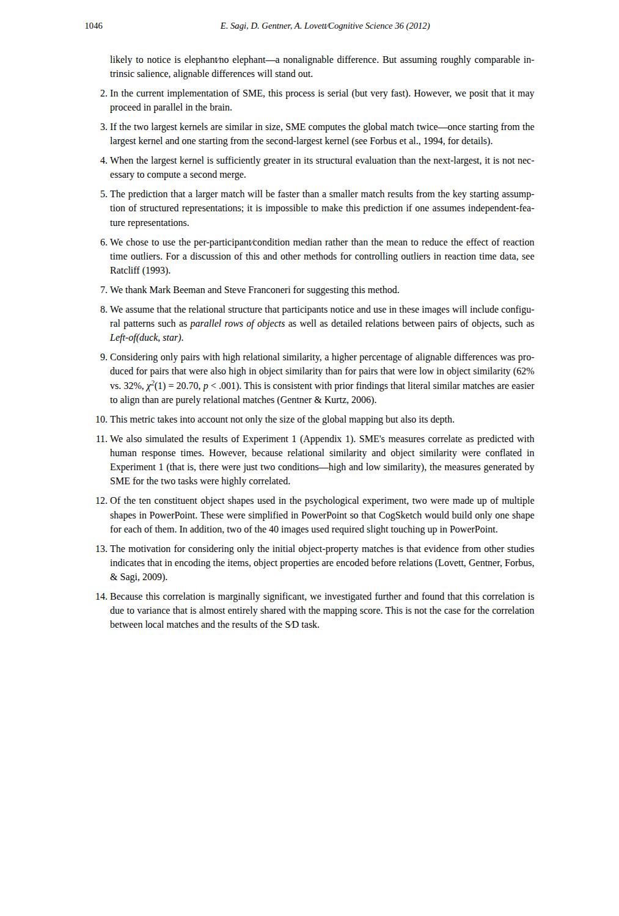1046 E. Sagi, D. Gentner, A. Lovett∕Cognitive Science 36 (2012)
likely to notice is elephant∕no elephant—a nonalignable difference. But assuming roughly comparable intrinsic salience, alignable differences will stand out.
In the current implementation of SME, this process is serial (but very fast). However, we posit that it may proceed in parallel in the brain.
If the two largest kernels are similar in size, SME computes the global match twice—once starting from the largest kernel and one starting from the second-largest kernel (see Forbus et al., 1994, for details).
When the largest kernel is sufficiently greater in its structural evaluation than the next-largest, it is not necessary to compute a second merge.
The prediction that a larger match will be faster than a smaller match results from the key starting assumption of structured representations; it is impossible to make this prediction if one assumes independent-feature representations.
We chose to use the per-participant∕condition median rather than the mean to reduce the effect of reaction time outliers. For a discussion of this and other methods for controlling outliers in reaction time data, see Ratcliff (1993).
We thank Mark Beeman and Steve Franconeri for suggesting this method.
We assume that the relational structure that participants notice and use in these images will include configural patterns such as parallel rows of objects as well as detailed relations between pairs of objects, such as Left-of(duck, star).
Considering only pairs with high relational similarity, a higher percentage of alignable differences was produced for pairs that were also high in object similarity than for pairs that were low in object similarity (62% vs. 32%, χ2(1) = 20.70, p < .001). This is consistent with prior findings that literal similar matches are easier to align than are purely relational matches (Gentner & Kurtz, 2006).
This metric takes into account not only the size of the global mapping but also its depth.
We also simulated the results of Experiment 1 (Appendix 1). SME's measures correlate as predicted with human response times. However, because relational similarity and object similarity were conflated in Experiment 1 (that is, there were just two conditions—high and low similarity), the measures generated by SME for the two tasks were highly correlated.
Of the ten constituent object shapes used in the psychological experiment, two were made up of multiple shapes in PowerPoint. These were simplified in PowerPoint so that CogSketch would build only one shape for each of them. In addition, two of the 40 images used required slight touching up in PowerPoint.
The motivation for considering only the initial object-property matches is that evidence from other studies indicates that in encoding the items, object properties are encoded before relations (Lovett, Gentner, Forbus, & Sagi, 2009).
Because this correlation is marginally significant, we investigated further and found that this correlation is due to variance that is almost entirely shared with the mapping score. This is not the case for the correlation between local matches and the results of the S∕D task.